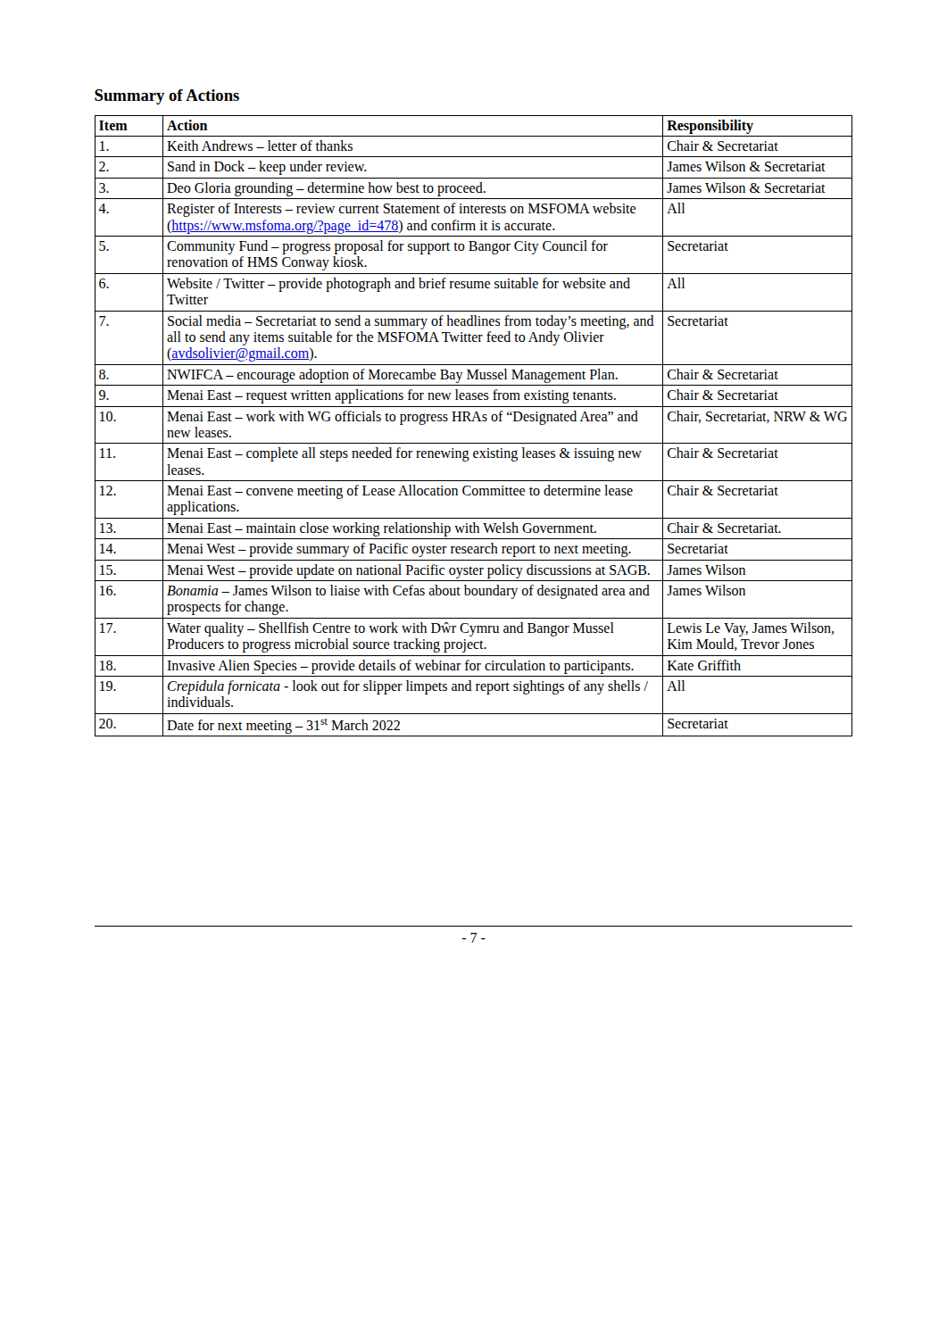Summary of Actions
| Item | Action | Responsibility |
| --- | --- | --- |
| 1. | Keith Andrews – letter of thanks | Chair & Secretariat |
| 2. | Sand in Dock – keep under review. | James Wilson & Secretariat |
| 3. | Deo Gloria grounding – determine how best to proceed. | James Wilson & Secretariat |
| 4. | Register of Interests – review current Statement of interests on MSFOMA website ( https://www.msfoma.org/?page_id=478 ) and confirm it is accurate. | All |
| 5. | Community Fund – progress proposal for support to Bangor City Council for renovation of HMS Conway kiosk. | Secretariat |
| 6. | Website / Twitter – provide photograph and brief resume suitable for website and Twitter | All |
| 7. | Social media – Secretariat to send a summary of headlines from today’s meeting, and all to send any items suitable for the MSFOMA Twitter feed to Andy Olivier ( avdsolivier@gmail.com ). | Secretariat |
| 8. | NWIFCA – encourage adoption of Morecambe Bay Mussel Management Plan. | Chair & Secretariat |
| 9. | Menai East – request written applications for new leases from existing tenants. | Chair & Secretariat |
| 10. | Menai East – work with WG officials to progress HRAs of “Designated Area” and new leases. | Chair, Secretariat, NRW & WG |
| 11. | Menai East – complete all steps needed for renewing existing leases & issuing new leases. | Chair & Secretariat |
| 12. | Menai East – convene meeting of Lease Allocation Committee to determine lease applications. | Chair & Secretariat |
| 13. | Menai East – maintain close working relationship with Welsh Government. | Chair & Secretariat. |
| 14. | Menai West – provide summary of Pacific oyster research report to next meeting. | Secretariat |
| 15. | Menai West – provide update on national Pacific oyster policy discussions at SAGB. | James Wilson |
| 16. | Bonamia – James Wilson to liaise with Cefas about boundary of designated area and prospects for change. | James Wilson |
| 17. | Water quality – Shellfish Centre to work with Dŵr Cymru and Bangor Mussel Producers to progress microbial source tracking project. | Lewis Le Vay, James Wilson, Kim Mould, Trevor Jones |
| 18. | Invasive Alien Species – provide details of webinar for circulation to participants. | Kate Griffith |
| 19. | Crepidula fornicata - look out for slipper limpets and report sightings of any shells / individuals. | All |
| 20. | Date for next meeting – 31 st March 2022 | Secretariat |
- 7 -